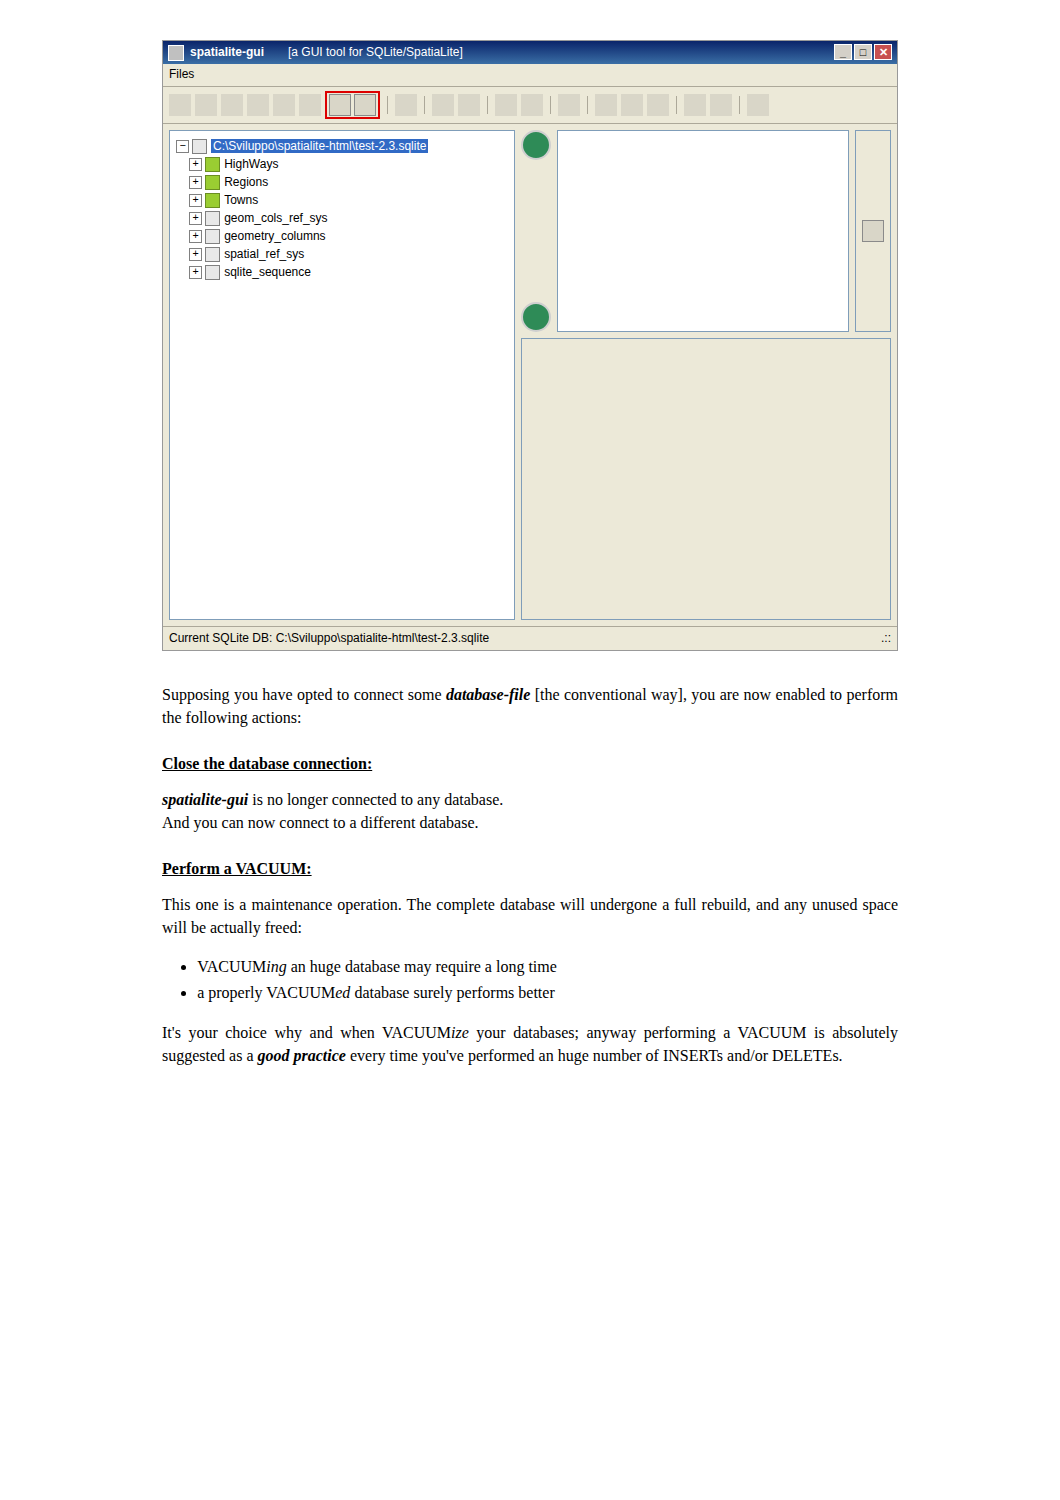spatialite-gui [a GUI tool for SQLite/SpatiaLite] _□✕
Files
− C:\Sviluppo\spatialite-html\test-2.3.sqlite
+ HighWays
+ Regions
+ Towns
+ geom_cols_ref_sys
+ geometry_columns
+ spatial_ref_sys
+ sqlite_sequence
Current SQLite DB: C:\Sviluppo\spatialite-html\test-2.3.sqlite .::
Supposing you have opted to connect some database-file [the conventional way], you are now enabled to perform the following actions:
Close the database connection:
spatialite-gui is no longer connected to any database.
And you can now connect to a different database.
Perform a VACUUM:
This one is a maintenance operation. The complete database will undergone a full rebuild, and any unused space will be actually freed:
VACUUMing an huge database may require a long time
a properly VACUUMed database surely performs better
It's your choice why and when VACUUMize your databases; anyway performing a VACUUM is absolutely suggested as a good practice every time you've performed an huge number of INSERTs and/or DELETEs.